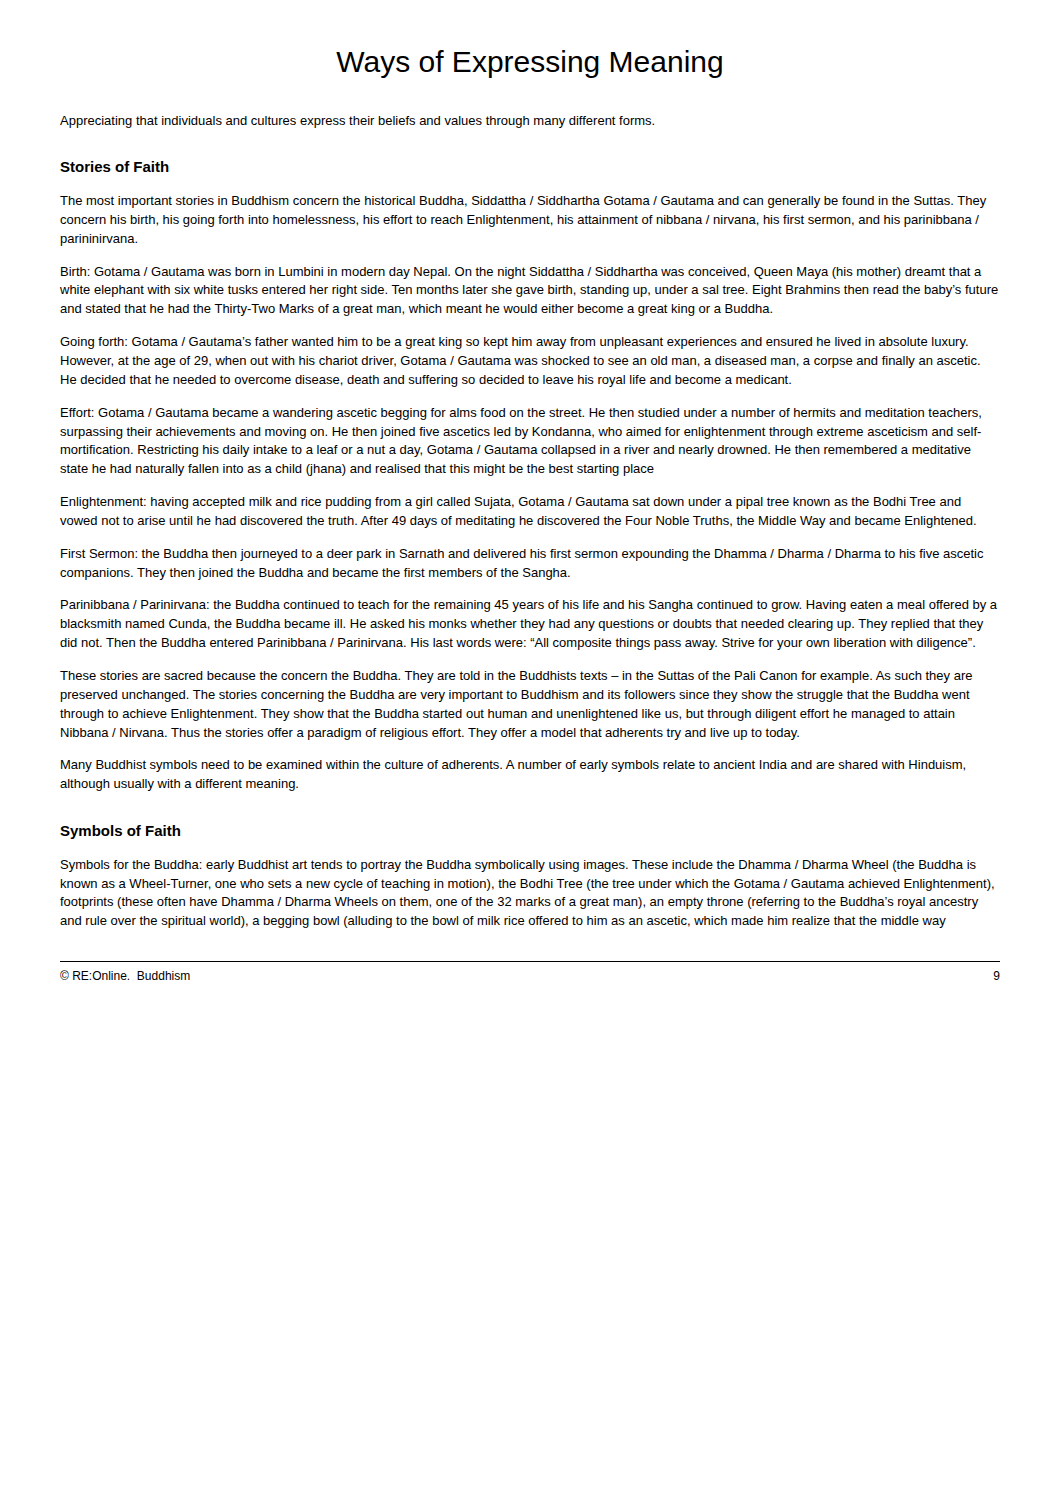Ways of Expressing Meaning
Appreciating that individuals and cultures express their beliefs and values through many different forms.
Stories of Faith
The most important stories in Buddhism concern the historical Buddha, Siddattha / Siddhartha Gotama / Gautama and can generally be found in the Suttas. They concern his birth, his going forth into homelessness, his effort to reach Enlightenment, his attainment of nibbana / nirvana, his first sermon, and his parinibbana / parininirvana.
Birth: Gotama / Gautama was born in Lumbini in modern day Nepal. On the night Siddattha / Siddhartha was conceived, Queen Maya (his mother) dreamt that a white elephant with six white tusks entered her right side. Ten months later she gave birth, standing up, under a sal tree. Eight Brahmins then read the baby’s future and stated that he had the Thirty-Two Marks of a great man, which meant he would either become a great king or a Buddha.
Going forth: Gotama / Gautama’s father wanted him to be a great king so kept him away from unpleasant experiences and ensured he lived in absolute luxury. However, at the age of 29, when out with his chariot driver, Gotama / Gautama was shocked to see an old man, a diseased man, a corpse and finally an ascetic. He decided that he needed to overcome disease, death and suffering so decided to leave his royal life and become a medicant.
Effort: Gotama / Gautama became a wandering ascetic begging for alms food on the street. He then studied under a number of hermits and meditation teachers, surpassing their achievements and moving on. He then joined five ascetics led by Kondanna, who aimed for enlightenment through extreme asceticism and self-mortification. Restricting his daily intake to a leaf or a nut a day, Gotama / Gautama collapsed in a river and nearly drowned. He then remembered a meditative state he had naturally fallen into as a child (jhana) and realised that this might be the best starting place
Enlightenment: having accepted milk and rice pudding from a girl called Sujata, Gotama / Gautama sat down under a pipal tree known as the Bodhi Tree and vowed not to arise until he had discovered the truth. After 49 days of meditating he discovered the Four Noble Truths, the Middle Way and became Enlightened.
First Sermon: the Buddha then journeyed to a deer park in Sarnath and delivered his first sermon expounding the Dhamma / Dharma / Dharma to his five ascetic companions. They then joined the Buddha and became the first members of the Sangha.
Parinibbana / Parinirvana: the Buddha continued to teach for the remaining 45 years of his life and his Sangha continued to grow. Having eaten a meal offered by a blacksmith named Cunda, the Buddha became ill. He asked his monks whether they had any questions or doubts that needed clearing up. They replied that they did not. Then the Buddha entered Parinibbana / Parinirvana. His last words were: “All composite things pass away. Strive for your own liberation with diligence”.
These stories are sacred because the concern the Buddha. They are told in the Buddhists texts – in the Suttas of the Pali Canon for example. As such they are preserved unchanged. The stories concerning the Buddha are very important to Buddhism and its followers since they show the struggle that the Buddha went through to achieve Enlightenment. They show that the Buddha started out human and unenlightened like us, but through diligent effort he managed to attain Nibbana / Nirvana. Thus the stories offer a paradigm of religious effort. They offer a model that adherents try and live up to today.
Many Buddhist symbols need to be examined within the culture of adherents. A number of early symbols relate to ancient India and are shared with Hinduism, although usually with a different meaning.
Symbols of Faith
Symbols for the Buddha: early Buddhist art tends to portray the Buddha symbolically using images. These include the Dhamma / Dharma Wheel (the Buddha is known as a Wheel-Turner, one who sets a new cycle of teaching in motion), the Bodhi Tree (the tree under which the Gotama / Gautama achieved Enlightenment), footprints (these often have Dhamma / Dharma Wheels on them, one of the 32 marks of a great man), an empty throne (referring to the Buddha’s royal ancestry and rule over the spiritual world), a begging bowl (alluding to the bowl of milk rice offered to him as an ascetic, which made him realize that the middle way
© RE:Online. Buddhism 9